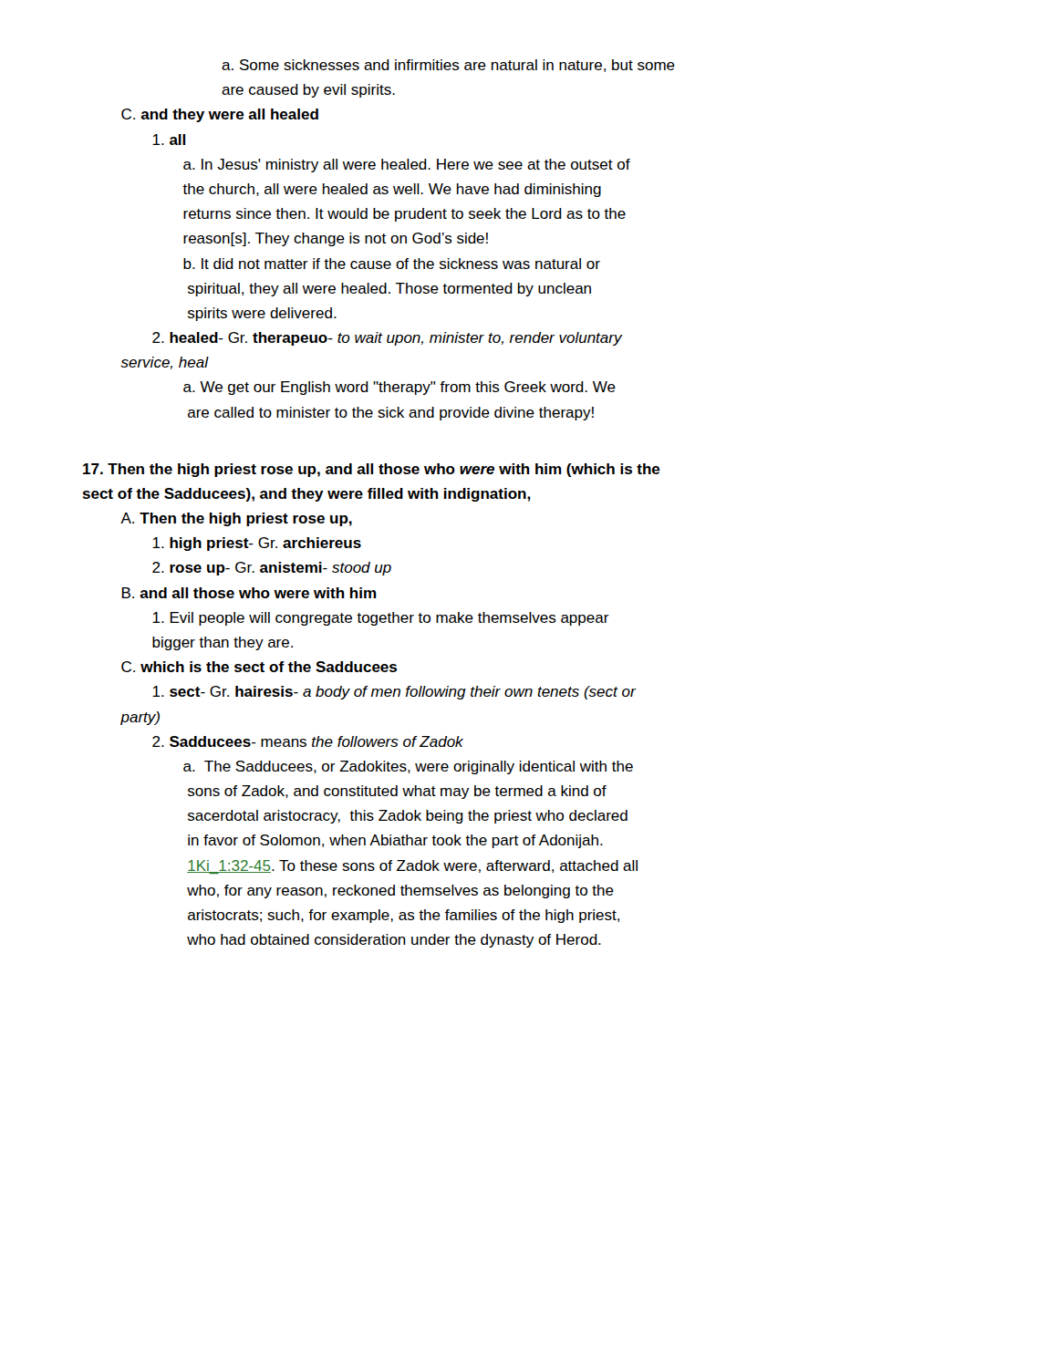a. Some sicknesses and infirmities are natural in nature, but some
are caused by evil spirits.
C. and they were all healed
1. all
a. In Jesus' ministry all were healed. Here we see at the outset of
the church, all were healed as well. We have had diminishing
returns since then. It would be prudent to seek the Lord as to the
reason[s]. They change is not on God’s side!
b. It did not matter if the cause of the sickness was natural or
spiritual, they all were healed. Those tormented by unclean
spirits were delivered.
2. healed- Gr. therapeuo- to wait upon, minister to, render voluntary
service, heal
a. We get our English word "therapy" from this Greek word. We
are called to minister to the sick and provide divine therapy!
17. Then the high priest rose up, and all those who were with him (which is the
sect of the Sadducees), and they were filled with indignation,
A. Then the high priest rose up,
1. high priest- Gr. archiereus
2. rose up- Gr. anistemi- stood up
B. and all those who were with him
1. Evil people will congregate together to make themselves appear
bigger than they are.
C. which is the sect of the Sadducees
1. sect- Gr. hairesis- a body of men following their own tenets (sect or
party)
2. Sadducees- means the followers of Zadok
a. The Sadducees, or Zadokites, were originally identical with the
sons of Zadok, and constituted what may be termed a kind of
sacerdotal aristocracy, this Zadok being the priest who declared
in favor of Solomon, when Abiathar took the part of Adonijah.
1Ki_1:32-45. To these sons of Zadok were, afterward, attached all
who, for any reason, reckoned themselves as belonging to the
aristocrats; such, for example, as the families of the high priest,
who had obtained consideration under the dynasty of Herod.